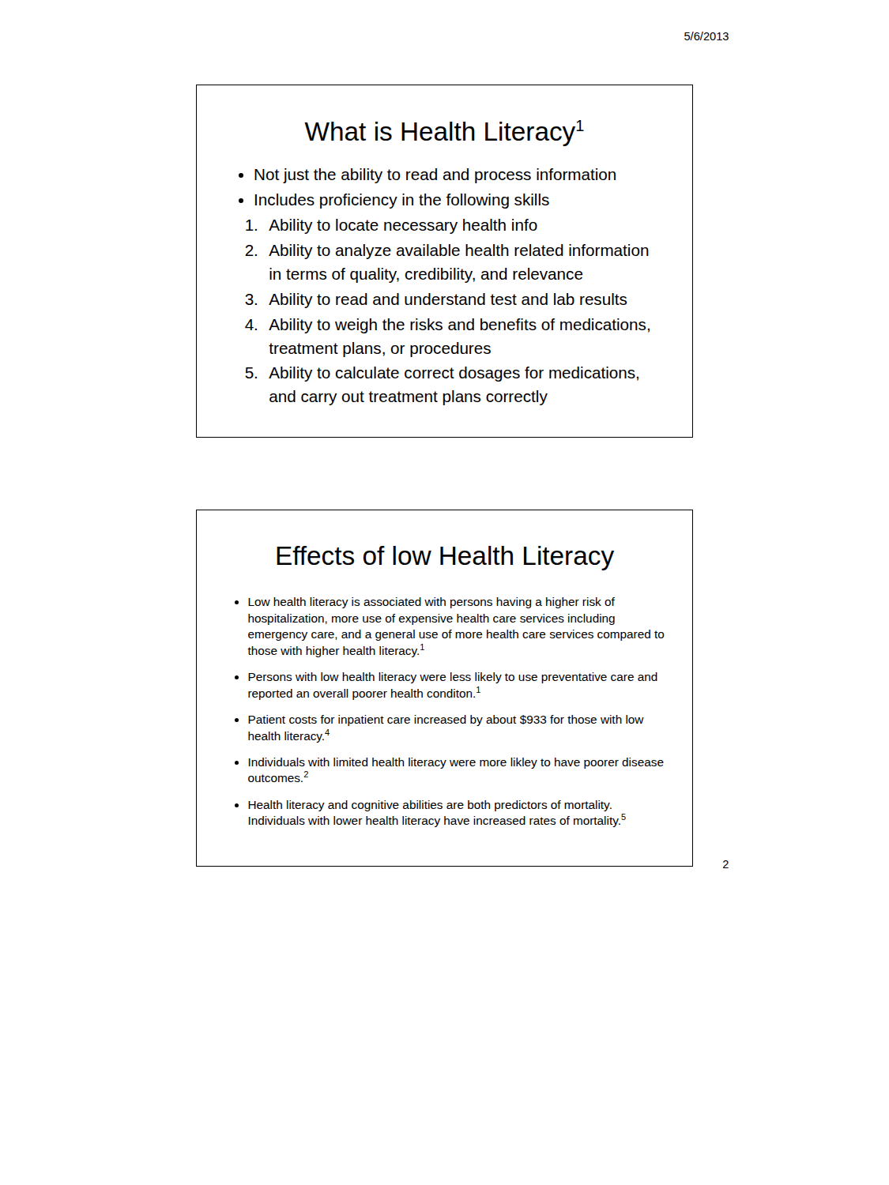5/6/2013
What is Health Literacy1
Not just the ability to read and process information
Includes proficiency in the following skills
Ability to locate necessary health info
Ability to analyze available health related information in terms of quality, credibility, and relevance
Ability to read and understand test and lab results
Ability to weigh the risks and benefits of medications, treatment plans, or procedures
Ability to calculate correct dosages for medications, and carry out treatment plans correctly
Effects of low Health Literacy
Low health literacy is associated with persons having a higher risk of hospitalization, more use of expensive health care services including emergency care, and a general use of more health care services compared to those with higher health literacy.1
Persons with low health literacy were less likely to use preventative care and reported an overall poorer health conditon.1
Patient costs for inpatient care increased by about $933 for those with low health literacy.4
Individuals with limited health literacy were more likley to have poorer disease outcomes.2
Health literacy and cognitive abilities are both predictors of mortality. Individuals with lower health literacy have increased rates of mortality.5
2